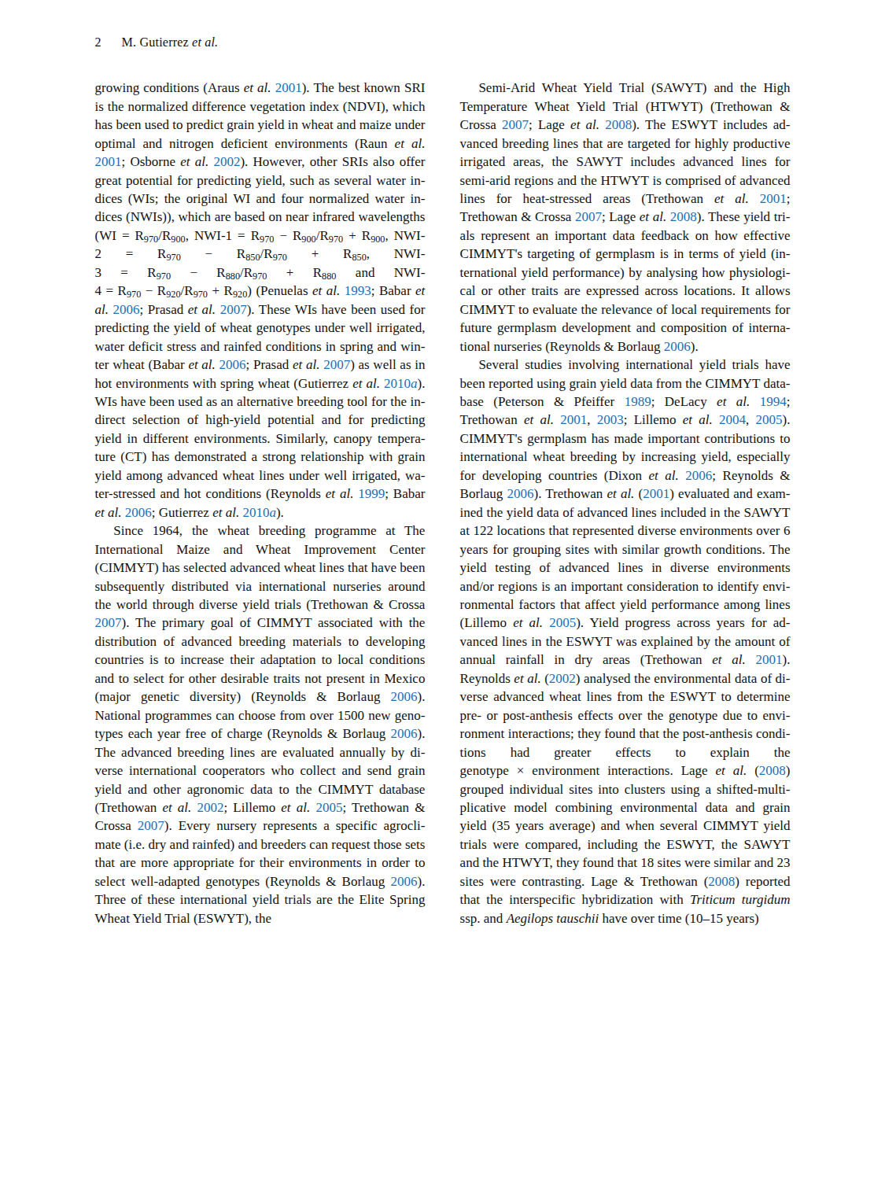2 M. Gutierrez et al.
growing conditions (Araus et al. 2001). The best known SRI is the normalized difference vegetation index (NDVI), which has been used to predict grain yield in wheat and maize under optimal and nitrogen deficient environments (Raun et al. 2001; Osborne et al. 2002). However, other SRIs also offer great potential for predicting yield, such as several water indices (WIs; the original WI and four normalized water indices (NWIs)), which are based on near infrared wavelengths (WI = R970/R900, NWI-1 = R970 − R900/R970 + R900, NWI-2 = R970 − R850/R970 + R850, NWI-3 = R970 − R880/R970 + R880 and NWI-4 = R970 − R920/R970 + R920) (Penuelas et al. 1993; Babar et al. 2006; Prasad et al. 2007). These WIs have been used for predicting the yield of wheat genotypes under well irrigated, water deficit stress and rainfed conditions in spring and winter wheat (Babar et al. 2006; Prasad et al. 2007) as well as in hot environments with spring wheat (Gutierrez et al. 2010a). WIs have been used as an alternative breeding tool for the indirect selection of high-yield potential and for predicting yield in different environments. Similarly, canopy temperature (CT) has demonstrated a strong relationship with grain yield among advanced wheat lines under well irrigated, water-stressed and hot conditions (Reynolds et al. 1999; Babar et al. 2006; Gutierrez et al. 2010a).
Since 1964, the wheat breeding programme at The International Maize and Wheat Improvement Center (CIMMYT) has selected advanced wheat lines that have been subsequently distributed via international nurseries around the world through diverse yield trials (Trethowan & Crossa 2007). The primary goal of CIMMYT associated with the distribution of advanced breeding materials to developing countries is to increase their adaptation to local conditions and to select for other desirable traits not present in Mexico (major genetic diversity) (Reynolds & Borlaug 2006). National programmes can choose from over 1500 new genotypes each year free of charge (Reynolds & Borlaug 2006). The advanced breeding lines are evaluated annually by diverse international cooperators who collect and send grain yield and other agronomic data to the CIMMYT database (Trethowan et al. 2002; Lillemo et al. 2005; Trethowan & Crossa 2007). Every nursery represents a specific agroclimate (i.e. dry and rainfed) and breeders can request those sets that are more appropriate for their environments in order to select well-adapted genotypes (Reynolds & Borlaug 2006). Three of these international yield trials are the Elite Spring Wheat Yield Trial (ESWYT), the
Semi-Arid Wheat Yield Trial (SAWYT) and the High Temperature Wheat Yield Trial (HTWYT) (Trethowan & Crossa 2007; Lage et al. 2008). The ESWYT includes advanced breeding lines that are targeted for highly productive irrigated areas, the SAWYT includes advanced lines for semi-arid regions and the HTWYT is comprised of advanced lines for heat-stressed areas (Trethowan et al. 2001; Trethowan & Crossa 2007; Lage et al. 2008). These yield trials represent an important data feedback on how effective CIMMYT's targeting of germplasm is in terms of yield (international yield performance) by analysing how physiological or other traits are expressed across locations. It allows CIMMYT to evaluate the relevance of local requirements for future germplasm development and composition of international nurseries (Reynolds & Borlaug 2006).
Several studies involving international yield trials have been reported using grain yield data from the CIMMYT database (Peterson & Pfeiffer 1989; DeLacy et al. 1994; Trethowan et al. 2001, 2003; Lillemo et al. 2004, 2005). CIMMYT's germplasm has made important contributions to international wheat breeding by increasing yield, especially for developing countries (Dixon et al. 2006; Reynolds & Borlaug 2006). Trethowan et al. (2001) evaluated and examined the yield data of advanced lines included in the SAWYT at 122 locations that represented diverse environments over 6 years for grouping sites with similar growth conditions. The yield testing of advanced lines in diverse environments and/or regions is an important consideration to identify environmental factors that affect yield performance among lines (Lillemo et al. 2005). Yield progress across years for advanced lines in the ESWYT was explained by the amount of annual rainfall in dry areas (Trethowan et al. 2001). Reynolds et al. (2002) analysed the environmental data of diverse advanced wheat lines from the ESWYT to determine pre- or post-anthesis effects over the genotype due to environment interactions; they found that the post-anthesis conditions had greater effects to explain the genotype × environment interactions. Lage et al. (2008) grouped individual sites into clusters using a shifted-multiplicative model combining environmental data and grain yield (35 years average) and when several CIMMYT yield trials were compared, including the ESWYT, the SAWYT and the HTWYT, they found that 18 sites were similar and 23 sites were contrasting. Lage & Trethowan (2008) reported that the interspecific hybridization with Triticum turgidum ssp. and Aegilops tauschii have over time (10–15 years)